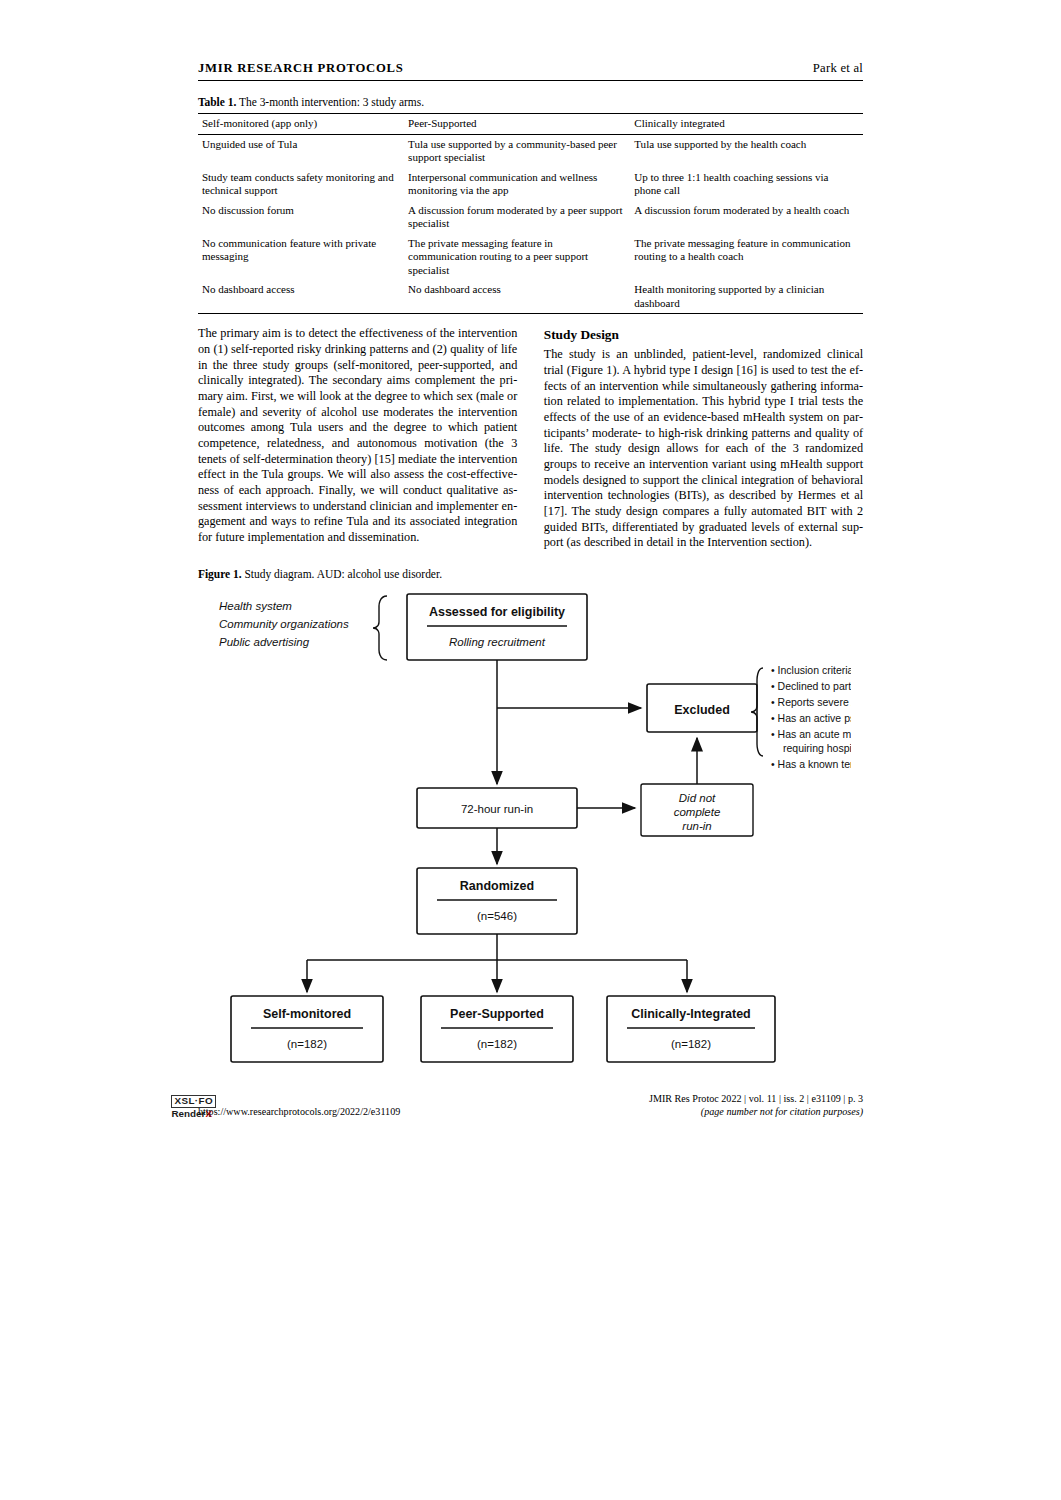JMIR RESEARCH PROTOCOLS
Park et al
Table 1. The 3-month intervention: 3 study arms.
| Self-monitored (app only) | Peer-Supported | Clinically integrated |
| --- | --- | --- |
| Unguided use of Tula | Tula use supported by a community-based peer support specialist | Tula use supported by the health coach |
| Study team conducts safety monitoring and technical support | Interpersonal communication and wellness monitoring via the app | Up to three 1:1 health coaching sessions via phone call |
| No discussion forum | A discussion forum moderated by a peer support specialist | A discussion forum moderated by a health coach |
| No communication feature with private messaging | The private messaging feature in communication routing to a peer support specialist | The private messaging feature in communication routing to a health coach |
| No dashboard access | No dashboard access | Health monitoring supported by a clinician dashboard |
The primary aim is to detect the effectiveness of the intervention on (1) self-reported risky drinking patterns and (2) quality of life in the three study groups (self-monitored, peer-supported, and clinically integrated). The secondary aims complement the primary aim. First, we will look at the degree to which sex (male or female) and severity of alcohol use moderates the intervention outcomes among Tula users and the degree to which patient competence, relatedness, and autonomous motivation (the 3 tenets of self-determination theory) [15] mediate the intervention effect in the Tula groups. We will also assess the cost-effectiveness of each approach. Finally, we will conduct qualitative assessment interviews to understand clinician and implementer engagement and ways to refine Tula and its associated integration for future implementation and dissemination.
Study Design
The study is an unblinded, patient-level, randomized clinical trial (Figure 1). A hybrid type I design [16] is used to test the effects of an intervention while simultaneously gathering information related to implementation. This hybrid type I trial tests the effects of the use of an evidence-based mHealth system on participants’ moderate- to high-risk drinking patterns and quality of life. The study design allows for each of the 3 randomized groups to receive an intervention variant using mHealth support models designed to support the clinical integration of behavioral intervention technologies (BITs), as described by Hermes et al [17]. The study design compares a fully automated BIT with 2 guided BITs, differentiated by graduated levels of external support (as described in detail in the Intervention section).
Figure 1. Study diagram. AUD: alcohol use disorder.
Health system Community organizations Public advertising Assessed for eligibility Rolling recruitment Excluded • Inclusion criteria not met • Declined to participate • Reports severe AUD symptoms • Has an active psychotic disorder • Has an acute medical problem requiring hospitalization • Has a known terminal illness 72-hour run-in Did not complete run-in Randomized (n=546) Self-monitored (n=182) Peer-Supported (n=182) Clinically-Integrated (n=182)
XSL·FO
RenderX
https://www.researchprotocols.org/2022/2/e31109
JMIR Res Protoc 2022 | vol. 11 | iss. 2 | e31109 | p. 3
(page number not for citation purposes)